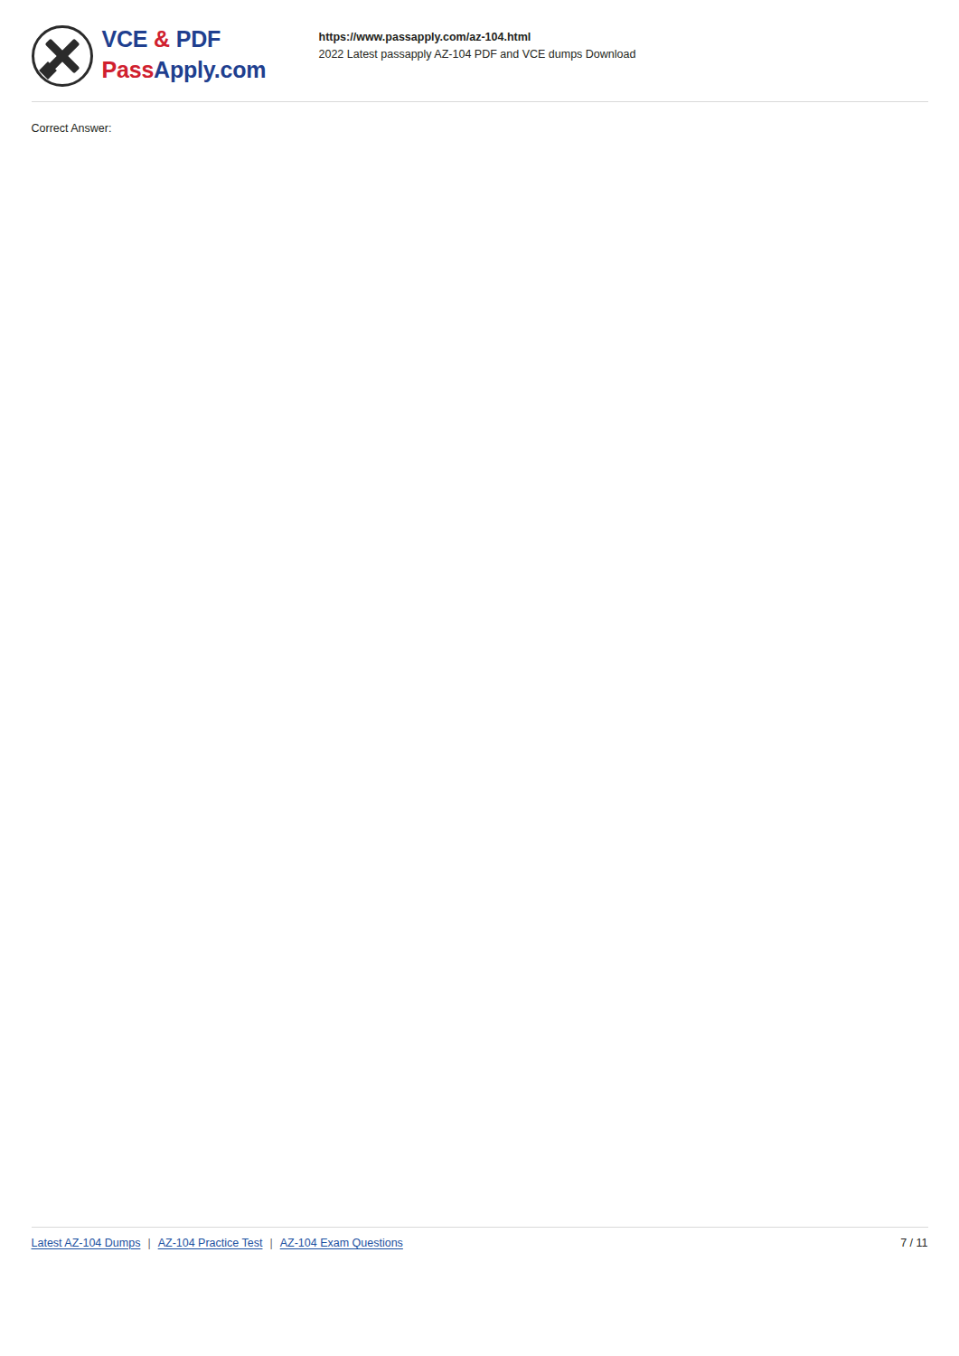VCE & PDF
Pass Apply.com
https://www.passapply.com/az-104.html
2022 Latest passapply AZ-104 PDF and VCE dumps Download
Correct Answer:
Latest AZ-104 Dumps | AZ-104 Practice Test | AZ-104 Exam Questions
7 / 11